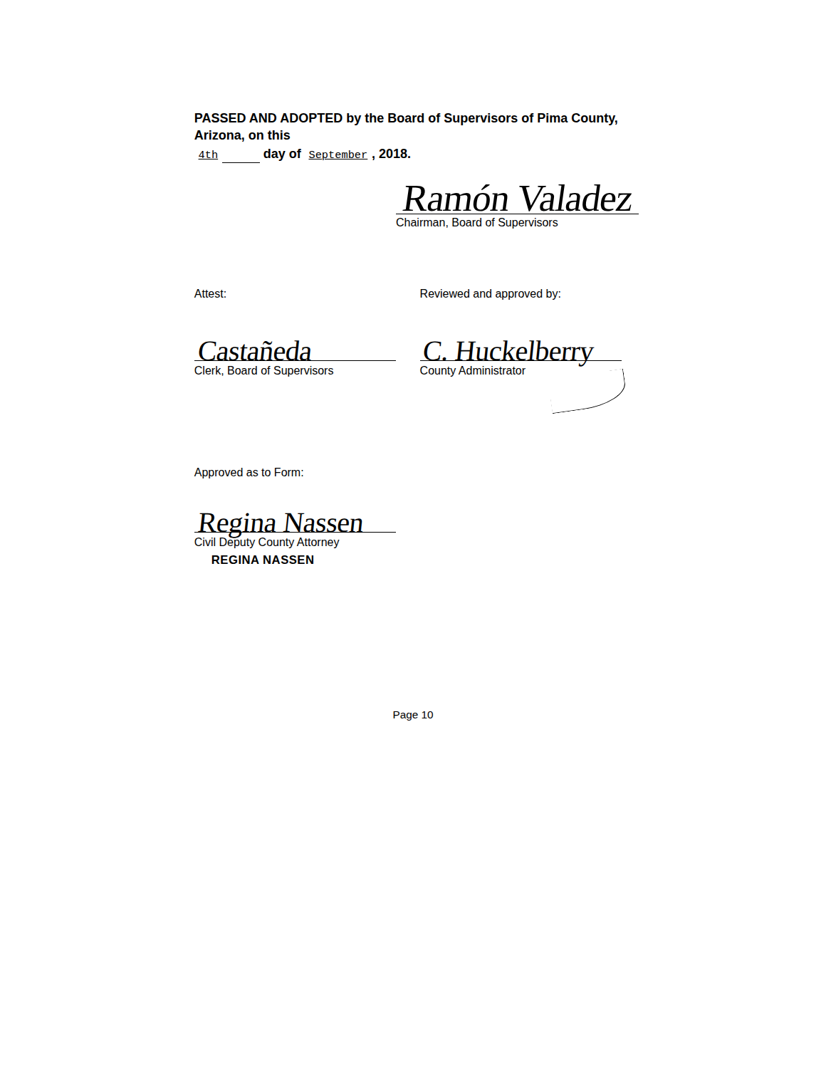PASSED AND ADOPTED by the Board of Supervisors of Pima County, Arizona, on this 4th day of September, 2018.
Ramón Valadez
Chairman, Board of Supervisors
Attest:
Castañeda
Clerk, Board of Supervisors
Reviewed and approved by:
C. Huckelberry
County Administrator
Approved as to Form:
Regina Nassen
Civil Deputy County Attorney
REGINA NASSEN
Page 10